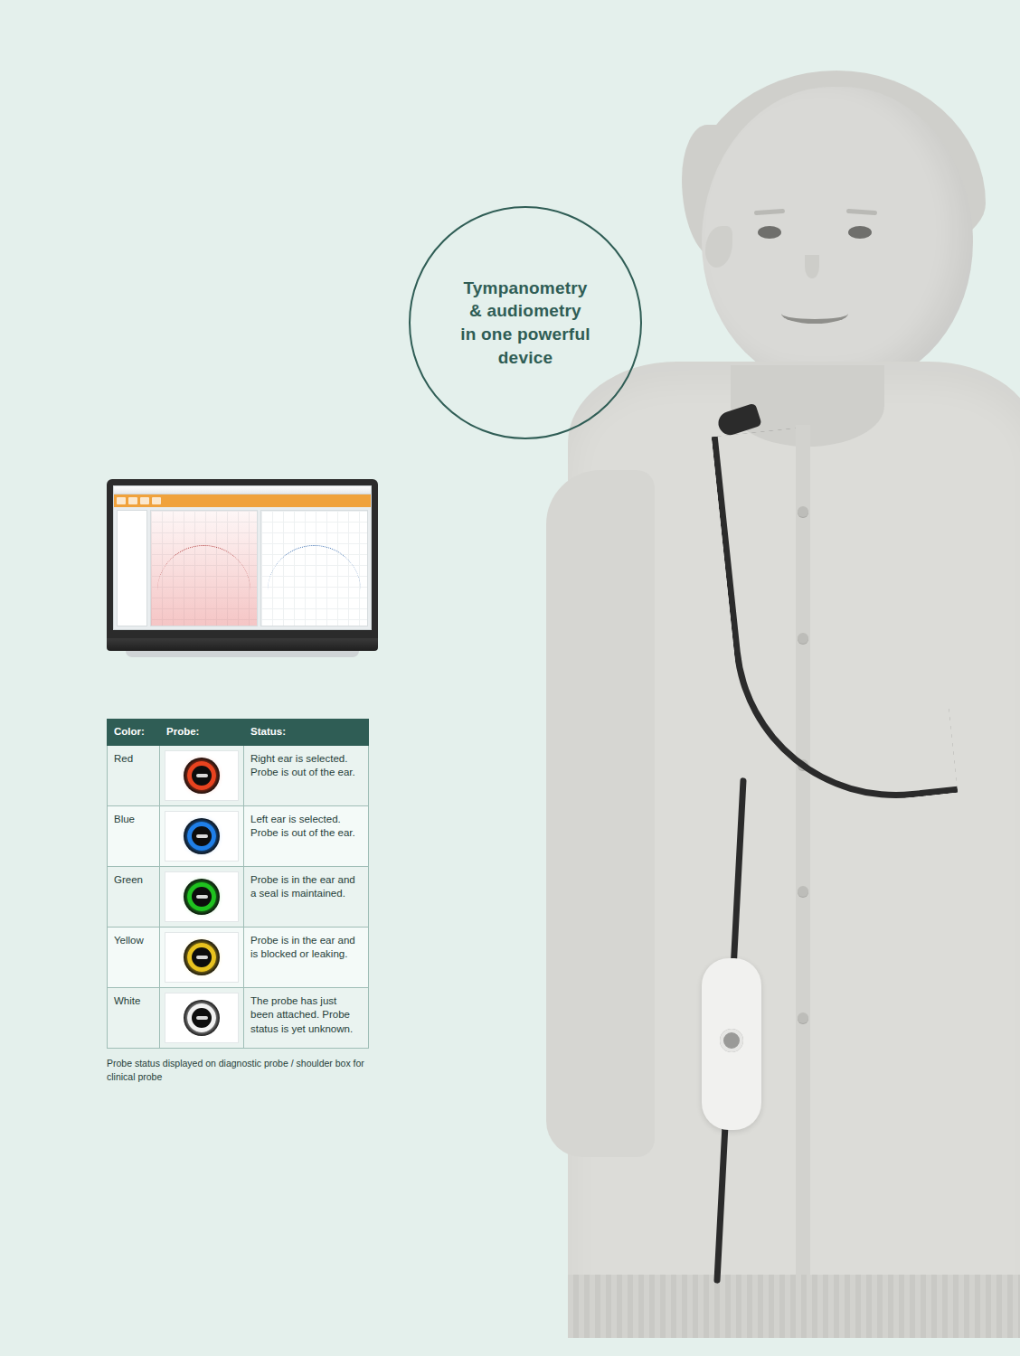Tympanometry
& audiometry
in one powerful
device
| Color: | Probe: | Status: |
| --- | --- | --- |
| Red | | Right ear is selected. Probe is out of the ear. |
| Blue | | Left ear is selected. Probe is out of the ear. |
| Green | | Probe is in the ear and a seal is maintained. |
| Yellow | | Probe is in the ear and is blocked or leaking. |
| White | | The probe has just been attached. Probe status is yet unknown. |
Probe status displayed on diagnostic probe / shoulder box for clinical probe